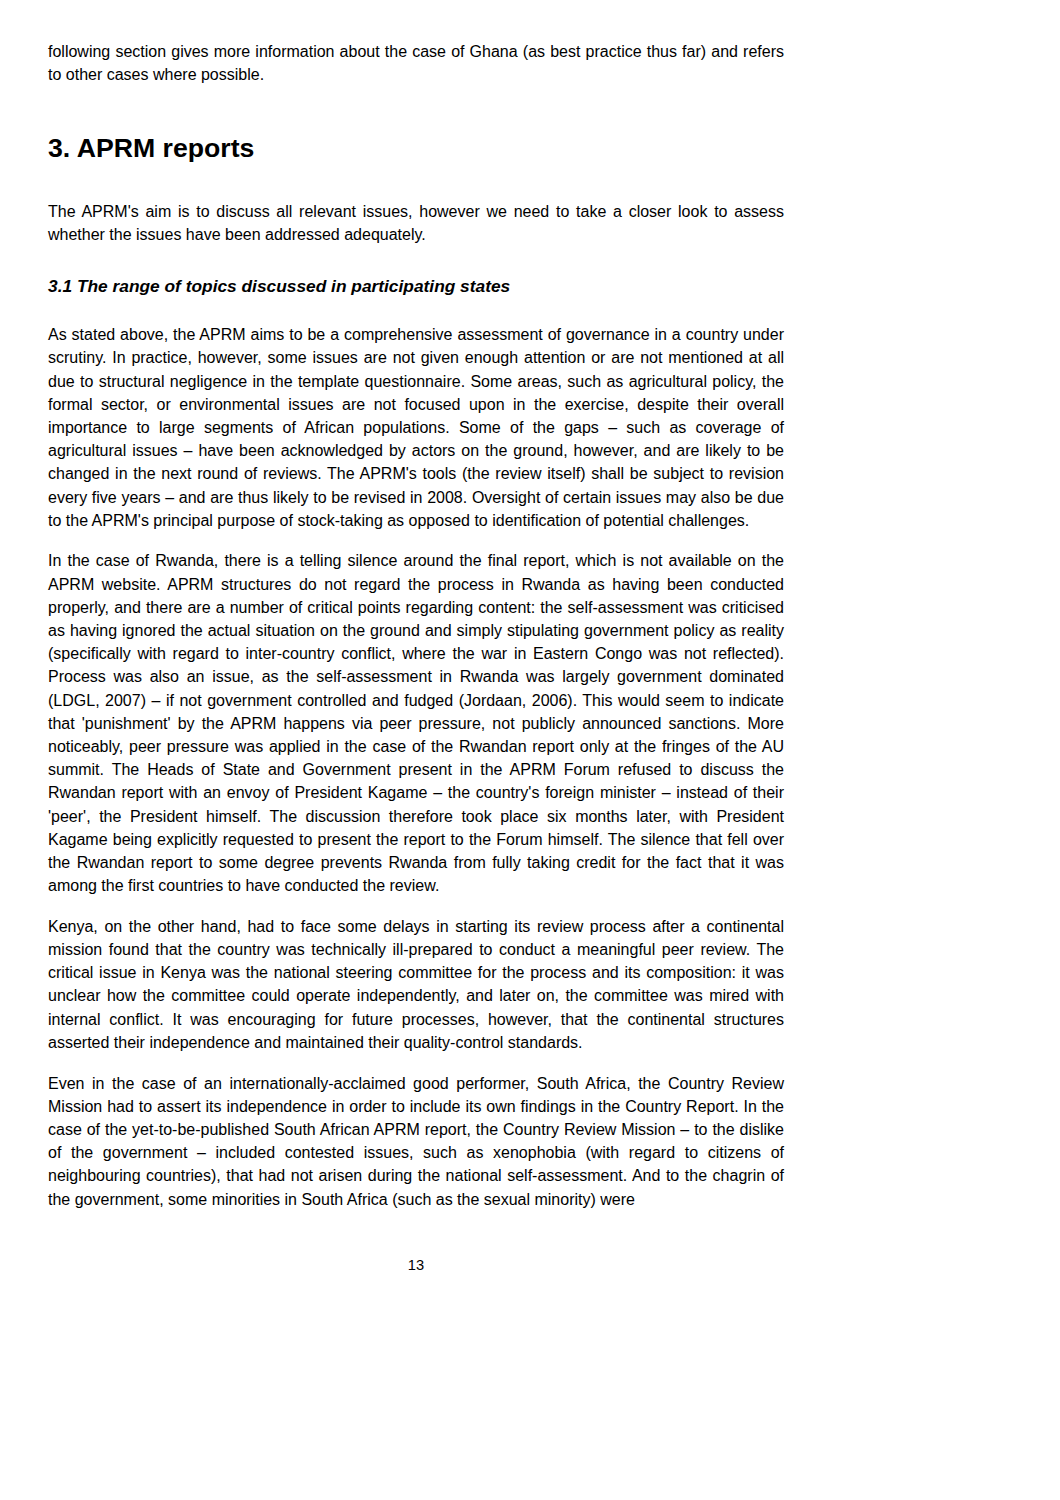following section gives more information about the case of Ghana (as best practice thus far) and refers to other cases where possible.
3. APRM reports
The APRM's aim is to discuss all relevant issues, however we need to take a closer look to assess whether the issues have been addressed adequately.
3.1 The range of topics discussed in participating states
As stated above, the APRM aims to be a comprehensive assessment of governance in a country under scrutiny. In practice, however, some issues are not given enough attention or are not mentioned at all due to structural negligence in the template questionnaire. Some areas, such as agricultural policy, the formal sector, or environmental issues are not focused upon in the exercise, despite their overall importance to large segments of African populations. Some of the gaps – such as coverage of agricultural issues – have been acknowledged by actors on the ground, however, and are likely to be changed in the next round of reviews. The APRM's tools (the review itself) shall be subject to revision every five years – and are thus likely to be revised in 2008. Oversight of certain issues may also be due to the APRM's principal purpose of stock-taking as opposed to identification of potential challenges.
In the case of Rwanda, there is a telling silence around the final report, which is not available on the APRM website. APRM structures do not regard the process in Rwanda as having been conducted properly, and there are a number of critical points regarding content: the self-assessment was criticised as having ignored the actual situation on the ground and simply stipulating government policy as reality (specifically with regard to inter-country conflict, where the war in Eastern Congo was not reflected). Process was also an issue, as the self-assessment in Rwanda was largely government dominated (LDGL, 2007) – if not government controlled and fudged (Jordaan, 2006). This would seem to indicate that 'punishment' by the APRM happens via peer pressure, not publicly announced sanctions. More noticeably, peer pressure was applied in the case of the Rwandan report only at the fringes of the AU summit. The Heads of State and Government present in the APRM Forum refused to discuss the Rwandan report with an envoy of President Kagame – the country's foreign minister – instead of their 'peer', the President himself. The discussion therefore took place six months later, with President Kagame being explicitly requested to present the report to the Forum himself. The silence that fell over the Rwandan report to some degree prevents Rwanda from fully taking credit for the fact that it was among the first countries to have conducted the review.
Kenya, on the other hand, had to face some delays in starting its review process after a continental mission found that the country was technically ill-prepared to conduct a meaningful peer review. The critical issue in Kenya was the national steering committee for the process and its composition: it was unclear how the committee could operate independently, and later on, the committee was mired with internal conflict. It was encouraging for future processes, however, that the continental structures asserted their independence and maintained their quality-control standards.
Even in the case of an internationally-acclaimed good performer, South Africa, the Country Review Mission had to assert its independence in order to include its own findings in the Country Report. In the case of the yet-to-be-published South African APRM report, the Country Review Mission – to the dislike of the government – included contested issues, such as xenophobia (with regard to citizens of neighbouring countries), that had not arisen during the national self-assessment. And to the chagrin of the government, some minorities in South Africa (such as the sexual minority) were
13